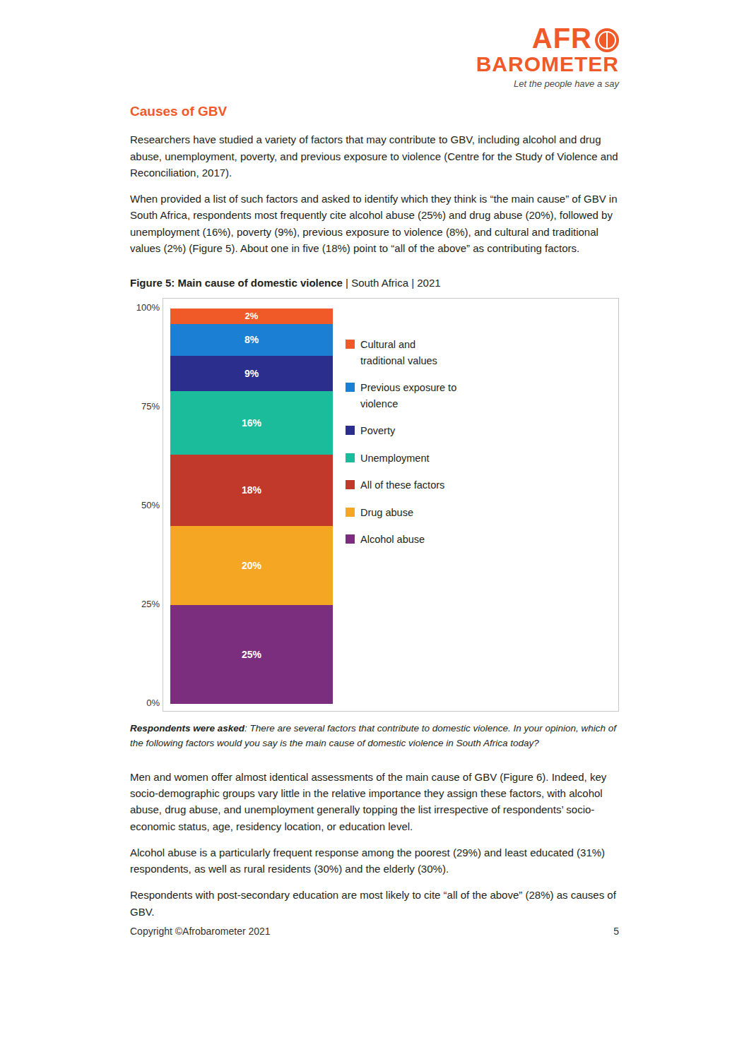AFR BAROMETER Let the people have a say
Causes of GBV
Researchers have studied a variety of factors that may contribute to GBV, including alcohol and drug abuse, unemployment, poverty, and previous exposure to violence (Centre for the Study of Violence and Reconciliation, 2017).
When provided a list of such factors and asked to identify which they think is “the main cause” of GBV in South Africa, respondents most frequently cite alcohol abuse (25%) and drug abuse (20%), followed by unemployment (16%), poverty (9%), previous exposure to violence (8%), and cultural and traditional values (2%) (Figure 5). About one in five (18%) point to “all of the above” as contributing factors.
Figure 5: Main cause of domestic violence | South Africa | 2021
100% 75% 50% 25% 0%
2%
8%
9%
16%
18%
20%
25%
Cultural and
traditional values
Previous exposure to
violence
Poverty
Unemployment
All of these factors
Drug abuse
Alcohol abuse
Respondents were asked: There are several factors that contribute to domestic violence. In your opinion, which of the following factors would you say is the main cause of domestic violence in South Africa today?
Men and women offer almost identical assessments of the main cause of GBV (Figure 6). Indeed, key socio-demographic groups vary little in the relative importance they assign these factors, with alcohol abuse, drug abuse, and unemployment generally topping the list irrespective of respondents’ socio-economic status, age, residency location, or education level.
Alcohol abuse is a particularly frequent response among the poorest (29%) and least educated (31%) respondents, as well as rural residents (30%) and the elderly (30%).
Respondents with post-secondary education are most likely to cite “all of the above” (28%) as causes of GBV.
Copyright ©Afrobarometer 2021 5